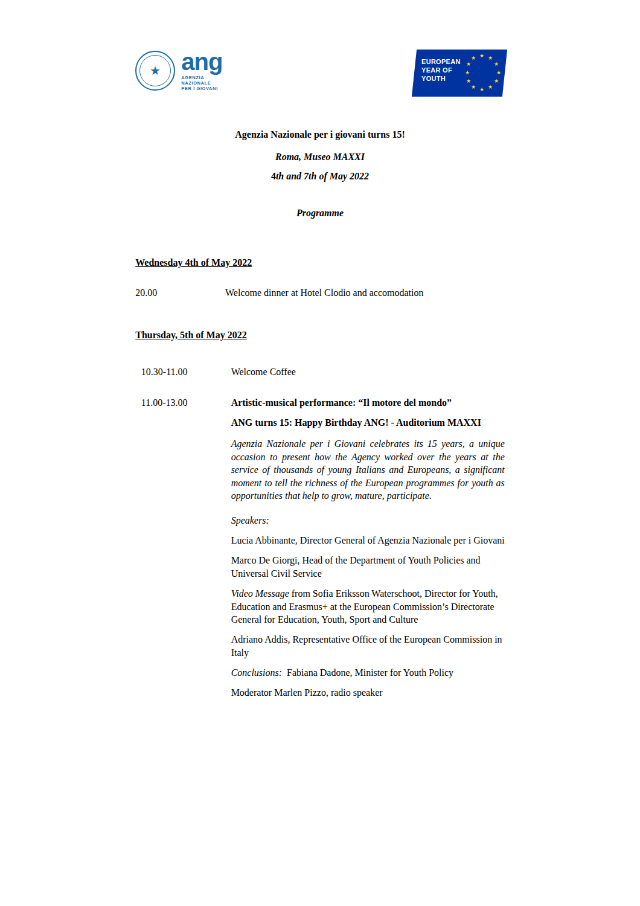ang AGENZIA
NAZIONALE
PER I GIOVANI
EUROPEAN
YEAR OF
YOUTH
★ ★ ★ ★ ★ ★ ★ ★ ★ ★ ★ ★
Agenzia Nazionale per i giovani turns 15!
Roma, Museo MAXXI
4th and 7th of May 2022
Programme
Wednesday 4th of May 2022
20.00
Welcome dinner at Hotel Clodio and accomodation
Thursday, 5th of May 2022
10.30-11.00
Welcome Coffee
11.00-13.00
Artistic-musical performance: “Il motore del mondo”
ANG turns 15: Happy Birthday ANG! - Auditorium MAXXI
Agenzia Nazionale per i Giovani celebrates its 15 years, a unique occasion to present how the Agency worked over the years at the service of thousands of young Italians and Europeans, a significant moment to tell the richness of the European programmes for youth as opportunities that help to grow, mature, participate.
Speakers:
Lucia Abbinante, Director General of Agenzia Nazionale per i Giovani
Marco De Giorgi, Head of the Department of Youth Policies and Universal Civil Service
Video Message from Sofia Eriksson Waterschoot, Director for Youth, Education and Erasmus+ at the European Commission’s Directorate General for Education, Youth, Sport and Culture
Adriano Addis, Representative Office of the European Commission in Italy
Conclusions: Fabiana Dadone, Minister for Youth Policy
Moderator Marlen Pizzo, radio speaker